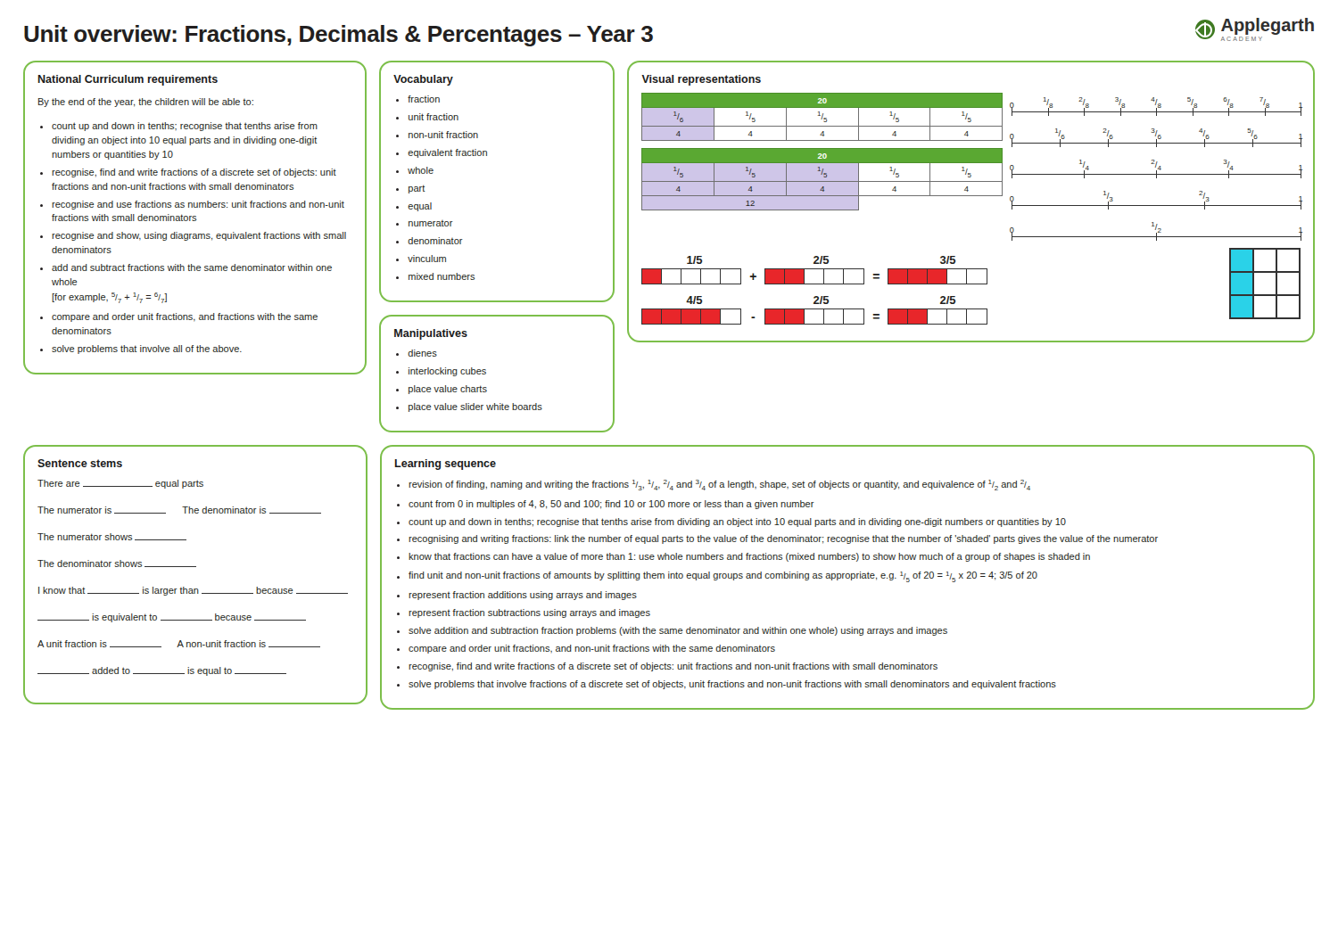Unit overview: Fractions, Decimals & Percentages – Year 3
ApplegarthACADEMY
National Curriculum requirements
By the end of the year, the children will be able to:
count up and down in tenths; recognise that tenths arise from dividing an object into 10 equal parts and in dividing one-digit numbers or quantities by 10
recognise, find and write fractions of a discrete set of objects: unit fractions and non-unit fractions with small denominators
recognise and use fractions as numbers: unit fractions and non-unit fractions with small denominators
recognise and show, using diagrams, equivalent fractions with small denominators
add and subtract fractions with the same denominator within one whole
[for example, 5/7 + 1/7 = 6/7]
compare and order unit fractions, and fractions with the same denominators
solve problems that involve all of the above.
Vocabulary
fraction
unit fraction
non-unit fraction
equivalent fraction
whole
part
equal
numerator
denominator
vinculum
mixed numbers
Manipulatives
dienes
interlocking cubes
place value charts
place value slider white boards
Visual representations
| 20 |
| 1 / 6 | 1 / 5 | 1 / 5 | 1 / 5 | 1 / 5 |
| 4 | 4 | 4 | 4 | 4 |
| 20 |
| 1 / 5 | 1 / 5 | 1 / 5 | 1 / 5 | 1 / 5 |
| 4 | 4 | 4 | 4 | 4 |
| 12 | | |
0 1/8 2/8 3/8 4/8 5/8 6/8 7/8 1
0 1/6 2/6 3/6 4/6 5/6 1
0 1/4 2/4 3/4 1
0 1/3 2/3 1
0 1/2 1
1/52/53/5
+
=
4/52/52/5
-
=
Sentence stems
There are equal parts
The numerator is The denominator is
The numerator shows
The denominator shows
I know that is larger than because
is equivalent to because
A unit fraction is A non-unit fraction is
added to is equal to
Learning sequence
revision of finding, naming and writing the fractions 1/3, 1/4, 2/4 and 3/4 of a length, shape, set of objects or quantity, and equivalence of 1/2 and 2/4
count from 0 in multiples of 4, 8, 50 and 100; find 10 or 100 more or less than a given number
count up and down in tenths; recognise that tenths arise from dividing an object into 10 equal parts and in dividing one-digit numbers or quantities by 10
recognising and writing fractions: link the number of equal parts to the value of the denominator; recognise that the number of 'shaded' parts gives the value of the numerator
know that fractions can have a value of more than 1: use whole numbers and fractions (mixed numbers) to show how much of a group of shapes is shaded in
find unit and non-unit fractions of amounts by splitting them into equal groups and combining as appropriate, e.g. 1/5 of 20 = 1/5 x 20 = 4; 3/5 of 20
represent fraction additions using arrays and images
represent fraction subtractions using arrays and images
solve addition and subtraction fraction problems (with the same denominator and within one whole) using arrays and images
compare and order unit fractions, and non-unit fractions with the same denominators
recognise, find and write fractions of a discrete set of objects: unit fractions and non-unit fractions with small denominators
solve problems that involve fractions of a discrete set of objects, unit fractions and non-unit fractions with small denominators and equivalent fractions